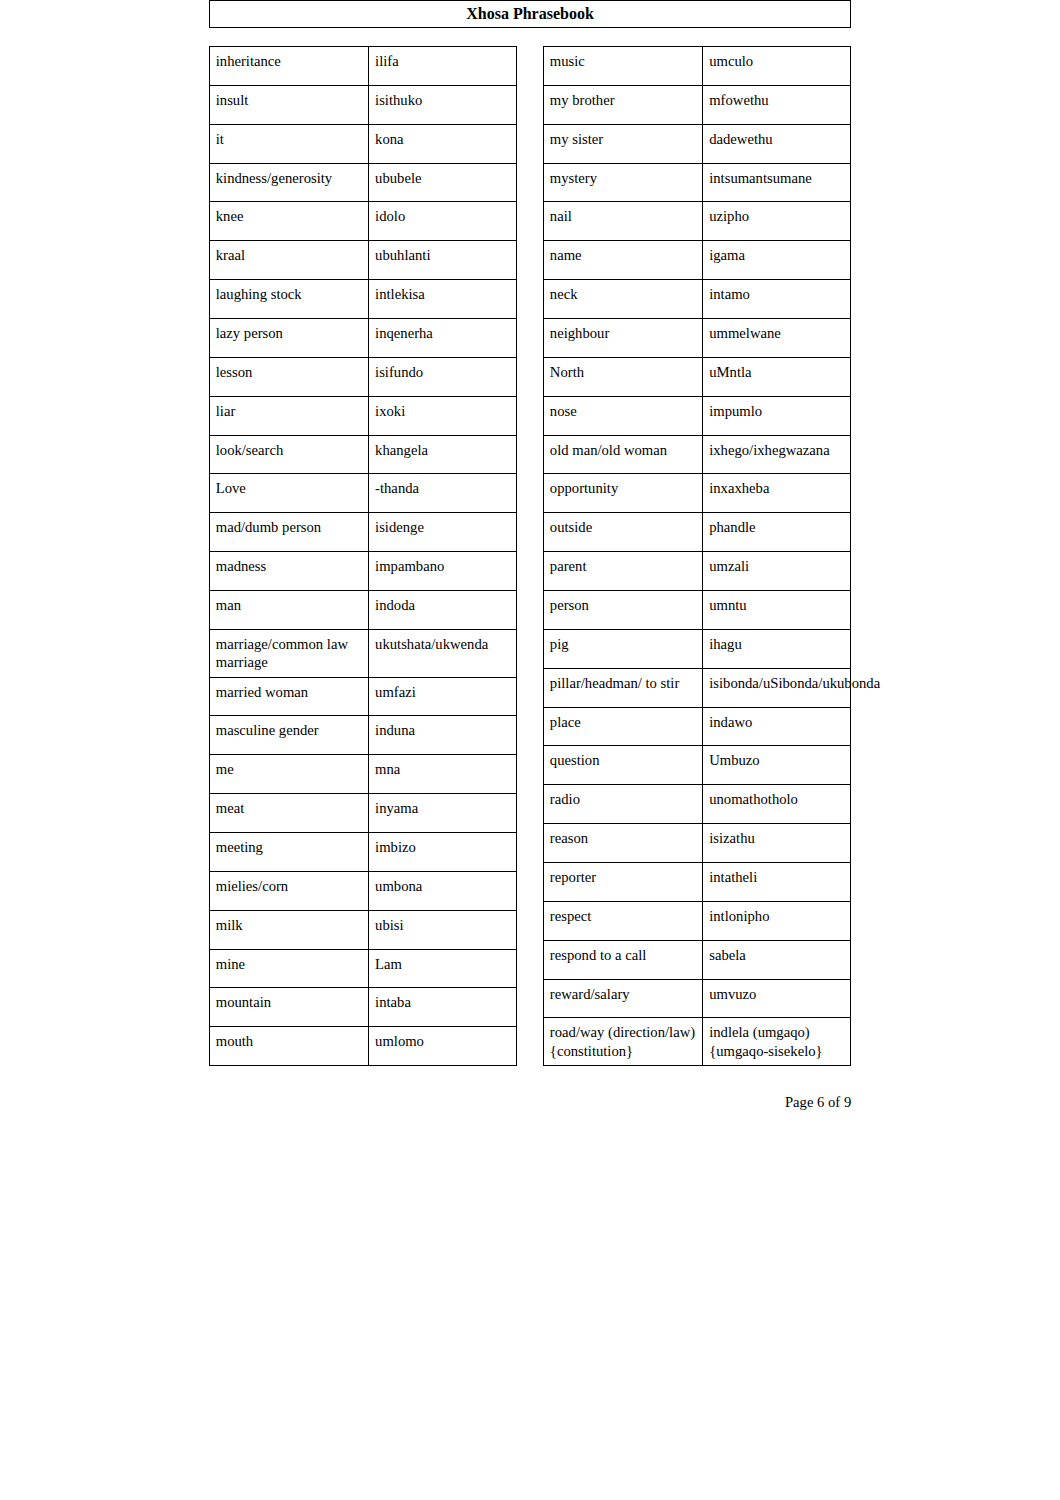Xhosa Phrasebook
| inheritance | ilifa |
| insult | isithuko |
| it | kona |
| kindness/generosity | ububele |
| knee | idolo |
| kraal | ubuhlanti |
| laughing stock | intlekisa |
| lazy person | inqenerha |
| lesson | isifundo |
| liar | ixoki |
| look/search | khangela |
| Love | -thanda |
| mad/dumb person | isidenge |
| madness | impambano |
| man | indoda |
| marriage/common law marriage | ukutshata/ukwenda |
| married woman | umfazi |
| masculine gender | induna |
| me | mna |
| meat | inyama |
| meeting | imbizo |
| mielies/corn | umbona |
| milk | ubisi |
| mine | Lam |
| mountain | intaba |
| mouth | umlomo |
| music | umculo |
| my brother | mfowethu |
| my sister | dadewethu |
| mystery | intsumantsumane |
| nail | uzipho |
| name | igama |
| neck | intamo |
| neighbour | ummelwane |
| North | uMntla |
| nose | impumlo |
| old man/old woman | ixhego/ixhegwazana |
| opportunity | inxaxheba |
| outside | phandle |
| parent | umzali |
| person | umntu |
| pig | ihagu |
| pillar/headman/ to stir | isibonda/uSibonda/ukubonda |
| place | indawo |
| question | Umbuzo |
| radio | unomathotholo |
| reason | isizathu |
| reporter | intatheli |
| respect | intlonipho |
| respond to a call | sabela |
| reward/salary | umvuzo |
| road/way (direction/law){constitution} | indlela (umgaqo){umgaqo-sisekelo} |
Page 6 of 9